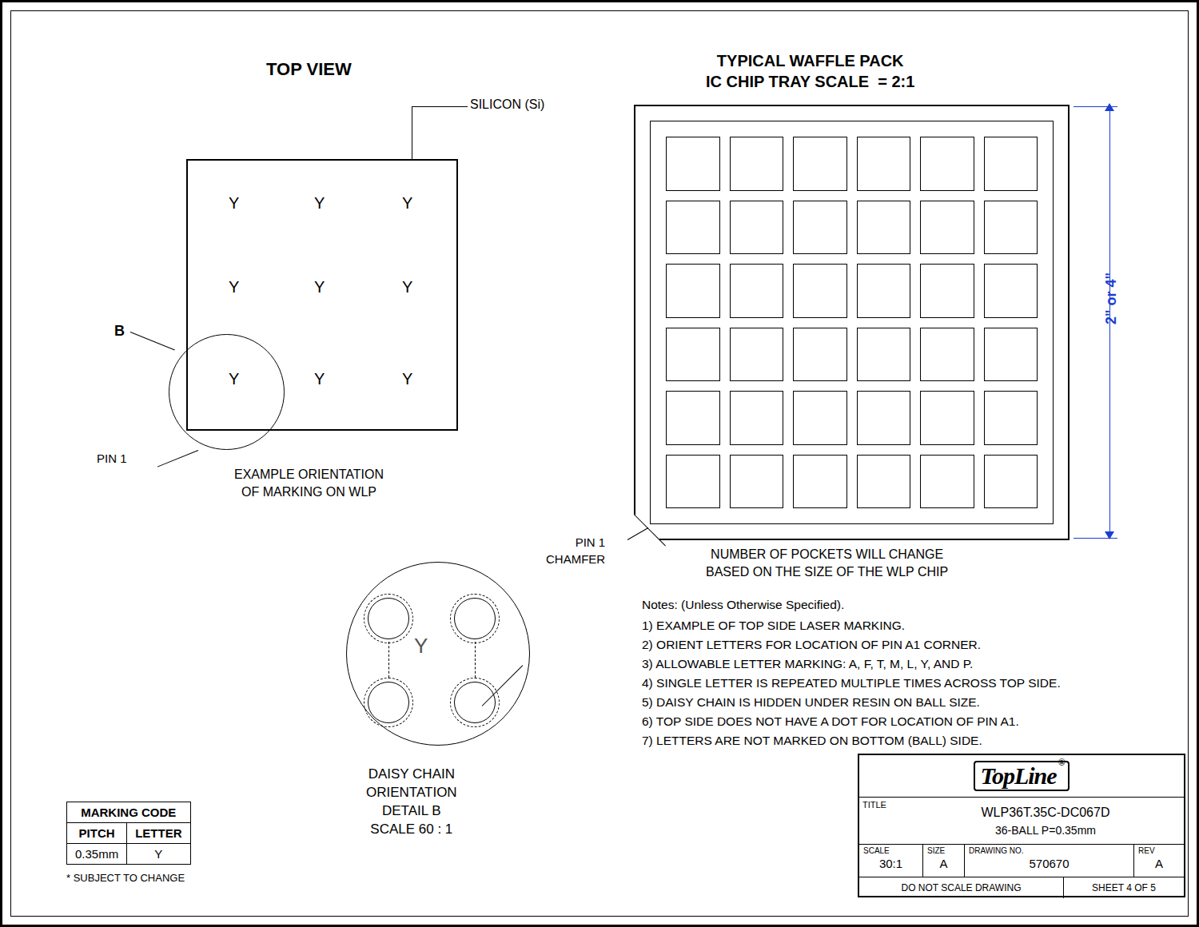TOP VIEW
SILICON (Si)
Y
Y
Y
Y
Y
Y
Y
Y
Y
B
PIN 1
EXAMPLE ORIENTATION
OF MARKING ON WLP
Y
DAISY CHAIN
ORIENTATION
DETAIL B
SCALE 60 : 1
| MARKING CODE |
| --- |
| PITCH | LETTER |
| 0.35mm | Y |
* SUBJECT TO CHANGE
TYPICAL WAFFLE PACK
IC CHIP TRAY SCALE = 2:1
2" or 4"
PIN 1
CHAMFER
NUMBER OF POCKETS WILL CHANGE
BASED ON THE SIZE OF THE WLP CHIP
Notes: (Unless Otherwise Specified).
1) EXAMPLE OF TOP SIDE LASER MARKING.
2) ORIENT LETTERS FOR LOCATION OF PIN A1 CORNER.
3) ALLOWABLE LETTER MARKING: A, F, T, M, L, Y, AND P.
4) SINGLE LETTER IS REPEATED MULTIPLE TIMES ACROSS TOP SIDE.
5) DAISY CHAIN IS HIDDEN UNDER RESIN ON BALL SIZE.
6) TOP SIDE DOES NOT HAVE A DOT FOR LOCATION OF PIN A1.
7) LETTERS ARE NOT MARKED ON BOTTOM (BALL) SIDE.
TopLine®
TITLE
WLP36T.35C-DC067D
36-BALL P=0.35mm
SCALE
30:1
SIZE
A
DRAWING NO.
570670
REV
A
DO NOT SCALE DRAWING
SHEET 4 OF 5